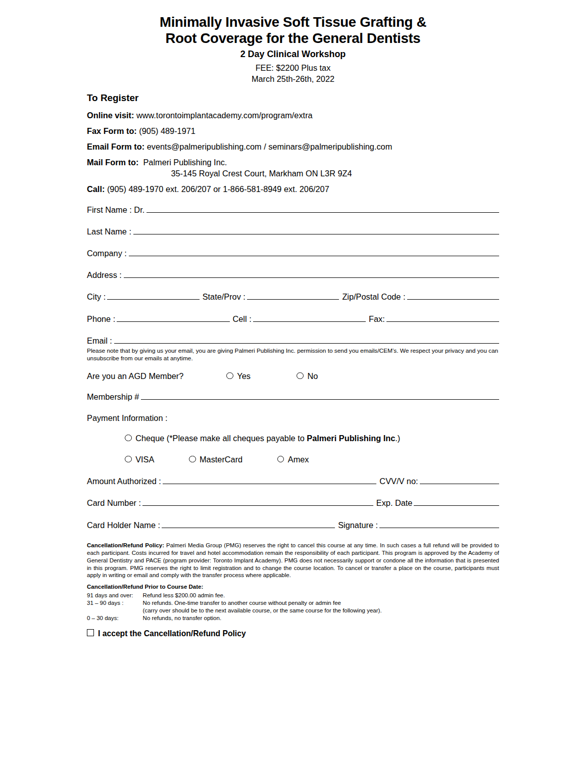Minimally Invasive Soft Tissue Grafting &
Root Coverage for the General Dentists
2 Day Clinical Workshop
FEE: $2200 Plus tax
March 25th-26th, 2022
To Register
Online visit: www.torontoimplantacademy.com/program/extra
Fax Form to: (905) 489-1971
Email Form to: events@palmeripublishing.com / seminars@palmeripublishing.com
Mail Form to: Palmeri Publishing Inc. 35-145 Royal Crest Court, Markham ON L3R 9Z4
Call: (905) 489-1970 ext. 206/207 or 1-866-581-8949 ext. 206/207
First Name : Dr.
Last Name :
Company :
Address :
City : State/Prov : Zip/Postal Code :
Phone : Cell : Fax:
Email :
Please note that by giving us your email, you are giving Palmeri Publishing Inc. permission to send you emails/CEM’s. We respect your privacy and you can unsubscribe from our emails at anytime.
Are you an AGD Member? Yes No
Membership #
Payment Information :
Cheque (*Please make all cheques payable to Palmeri Publishing Inc.)
VISA MasterCard Amex
Amount Authorized : CVV/V no:
Card Number : Exp. Date
Card Holder Name : Signature :
Cancellation/Refund Policy: Palmeri Media Group (PMG) reserves the right to cancel this course at any time. In such cases a full refund will be provided to each participant. Costs incurred for travel and hotel accommodation remain the responsibility of each participant. This program is approved by the Academy of General Dentistry and PACE (program provider: Toronto Implant Academy). PMG does not necessarily support or condone all the information that is presented in this program. PMG reserves the right to limit registration and to change the course location. To cancel or transfer a place on the course, participants must apply in writing or email and comply with the transfer process where applicable.
Cancellation/Refund Prior to Course Date:
91 days and over: Refund less $200.00 admin fee.
31 – 90 days : No refunds. One-time transfer to another course without penalty or admin fee
(carry over should be to the next available course, or the same course for the following year).
0 – 30 days: No refunds, no transfer option.
I accept the Cancellation/Refund Policy